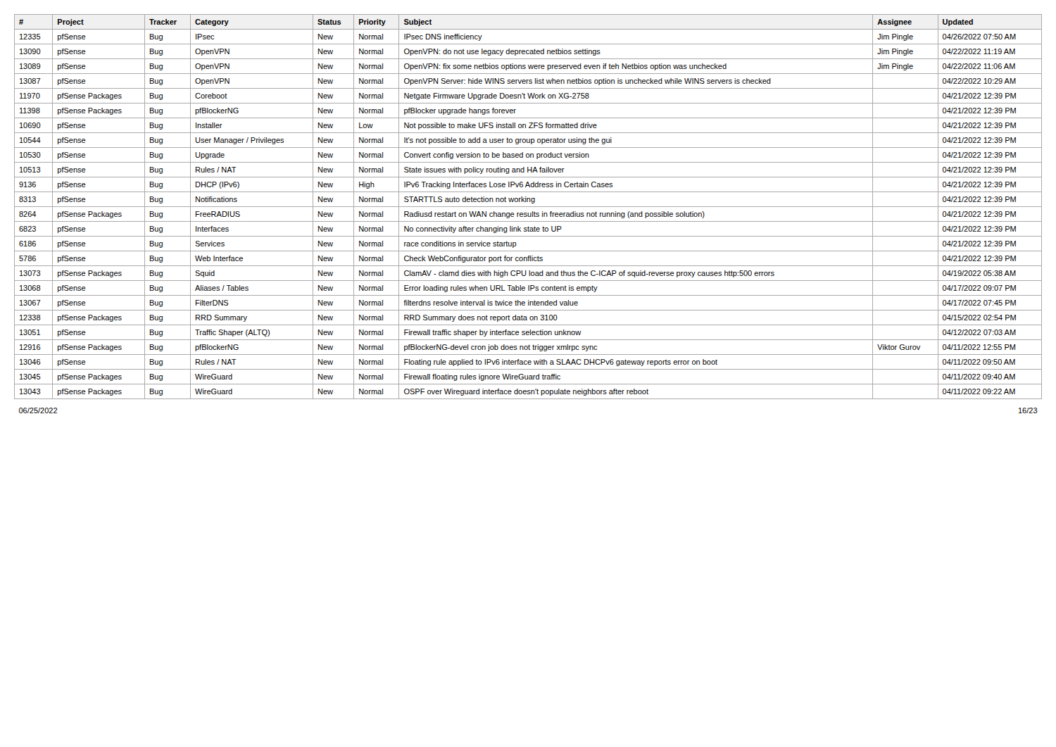Issue tracker listing
| # | Project | Tracker | Category | Status | Priority | Subject | Assignee | Updated |
| --- | --- | --- | --- | --- | --- | --- | --- | --- |
| 12335 | pfSense | Bug | IPsec | New | Normal | IPsec DNS inefficiency | Jim Pingle | 04/26/2022 07:50 AM |
| 13090 | pfSense | Bug | OpenVPN | New | Normal | OpenVPN: do not use legacy deprecated netbios settings | Jim Pingle | 04/22/2022 11:19 AM |
| 13089 | pfSense | Bug | OpenVPN | New | Normal | OpenVPN: fix some netbios options were preserved even if teh Netbios option was unchecked | Jim Pingle | 04/22/2022 11:06 AM |
| 13087 | pfSense | Bug | OpenVPN | New | Normal | OpenVPN Server: hide WINS servers list when netbios option is unchecked while WINS servers is checked | | 04/22/2022 10:29 AM |
| 11970 | pfSense Packages | Bug | Coreboot | New | Normal | Netgate Firmware Upgrade Doesn't Work on XG-2758 | | 04/21/2022 12:39 PM |
| 11398 | pfSense Packages | Bug | pfBlockerNG | New | Normal | pfBlocker upgrade hangs forever | | 04/21/2022 12:39 PM |
| 10690 | pfSense | Bug | Installer | New | Low | Not possible to make UFS install on ZFS formatted drive | | 04/21/2022 12:39 PM |
| 10544 | pfSense | Bug | User Manager / Privileges | New | Normal | It's not possible to add a user to group operator using the gui | | 04/21/2022 12:39 PM |
| 10530 | pfSense | Bug | Upgrade | New | Normal | Convert config version to be based on product version | | 04/21/2022 12:39 PM |
| 10513 | pfSense | Bug | Rules / NAT | New | Normal | State issues with policy routing and HA failover | | 04/21/2022 12:39 PM |
| 9136 | pfSense | Bug | DHCP (IPv6) | New | High | IPv6 Tracking Interfaces Lose IPv6 Address in Certain Cases | | 04/21/2022 12:39 PM |
| 8313 | pfSense | Bug | Notifications | New | Normal | STARTTLS auto detection not working | | 04/21/2022 12:39 PM |
| 8264 | pfSense Packages | Bug | FreeRADIUS | New | Normal | Radiusd restart on WAN change results in freeradius not running (and possible solution) | | 04/21/2022 12:39 PM |
| 6823 | pfSense | Bug | Interfaces | New | Normal | No connectivity after changing link state to UP | | 04/21/2022 12:39 PM |
| 6186 | pfSense | Bug | Services | New | Normal | race conditions in service startup | | 04/21/2022 12:39 PM |
| 5786 | pfSense | Bug | Web Interface | New | Normal | Check WebConfigurator port for conflicts | | 04/21/2022 12:39 PM |
| 13073 | pfSense Packages | Bug | Squid | New | Normal | ClamAV - clamd dies with high CPU load and thus the C-ICAP of squid-reverse proxy causes http:500 errors | | 04/19/2022 05:38 AM |
| 13068 | pfSense | Bug | Aliases / Tables | New | Normal | Error loading rules when URL Table IPs content is empty | | 04/17/2022 09:07 PM |
| 13067 | pfSense | Bug | FilterDNS | New | Normal | filterdns resolve interval is twice the intended value | | 04/17/2022 07:45 PM |
| 12338 | pfSense Packages | Bug | RRD Summary | New | Normal | RRD Summary does not report data on 3100 | | 04/15/2022 02:54 PM |
| 13051 | pfSense | Bug | Traffic Shaper (ALTQ) | New | Normal | Firewall traffic shaper by interface selection unknow | | 04/12/2022 07:03 AM |
| 12916 | pfSense Packages | Bug | pfBlockerNG | New | Normal | pfBlockerNG-devel cron job does not trigger xmlrpc sync | Viktor Gurov | 04/11/2022 12:55 PM |
| 13046 | pfSense | Bug | Rules / NAT | New | Normal | Floating rule applied to IPv6 interface with a SLAAC DHCPv6 gateway reports error on boot | | 04/11/2022 09:50 AM |
| 13045 | pfSense Packages | Bug | WireGuard | New | Normal | Firewall floating rules ignore WireGuard traffic | | 04/11/2022 09:40 AM |
| 13043 | pfSense Packages | Bug | WireGuard | New | Normal | OSPF over Wireguard interface doesn't populate neighbors after reboot | | 04/11/2022 09:22 AM |
| 06/25/2022 | 16/23 |